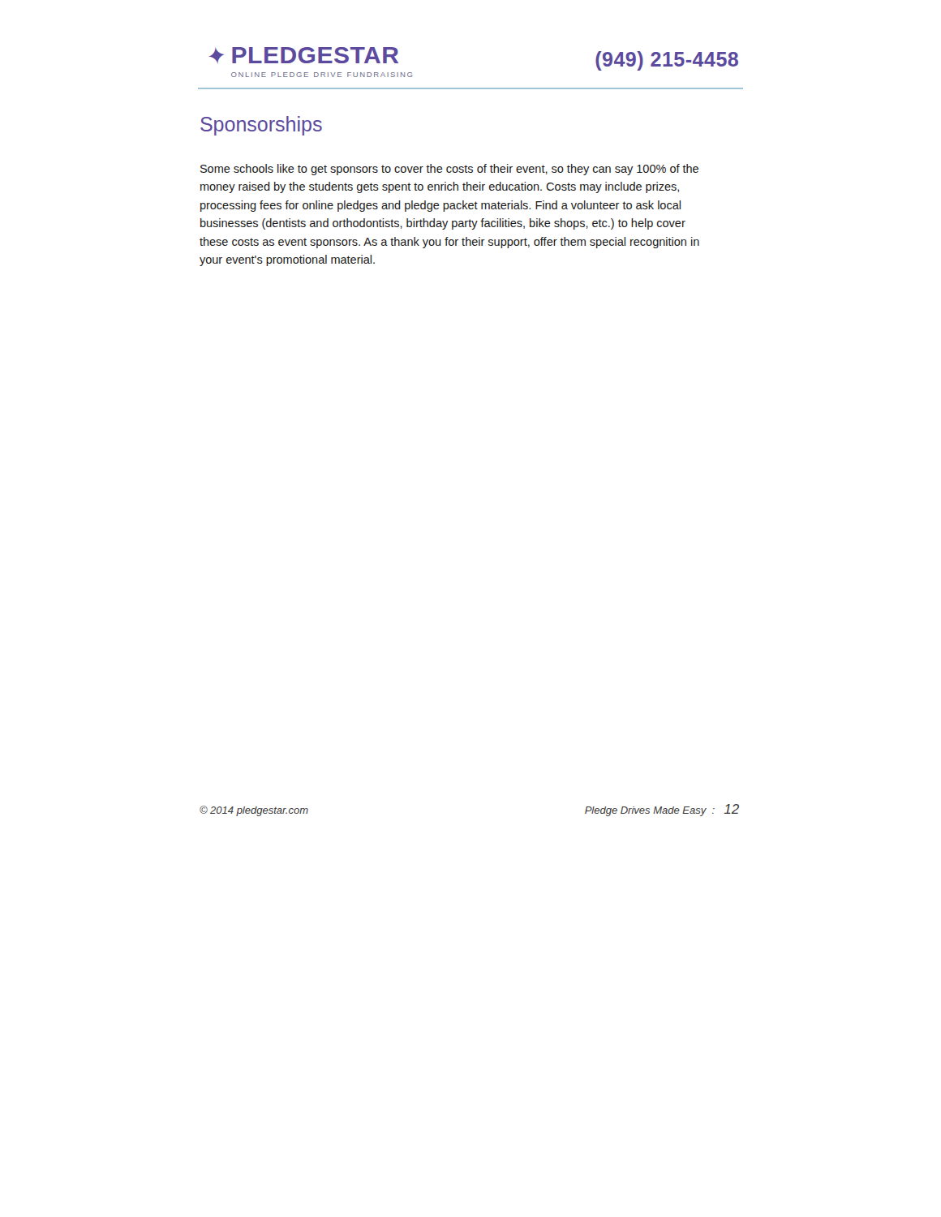✦
PLEDGESTAR
ONLINE PLEDGE DRIVE FUNDRAISING
(949) 215-4458
Sponsorships
Some schools like to get sponsors to cover the costs of their event, so they can say 100% of the money raised by the students gets spent to enrich their education. Costs may include prizes, processing fees for online pledges and pledge packet materials. Find a volunteer to ask local businesses (dentists and orthodontists, birthday party facilities, bike shops, etc.) to help cover these costs as event sponsors. As a thank you for their support, offer them special recognition in your event's promotional material.
© 2014 pledgestar.com
Pledge Drives Made Easy : 12